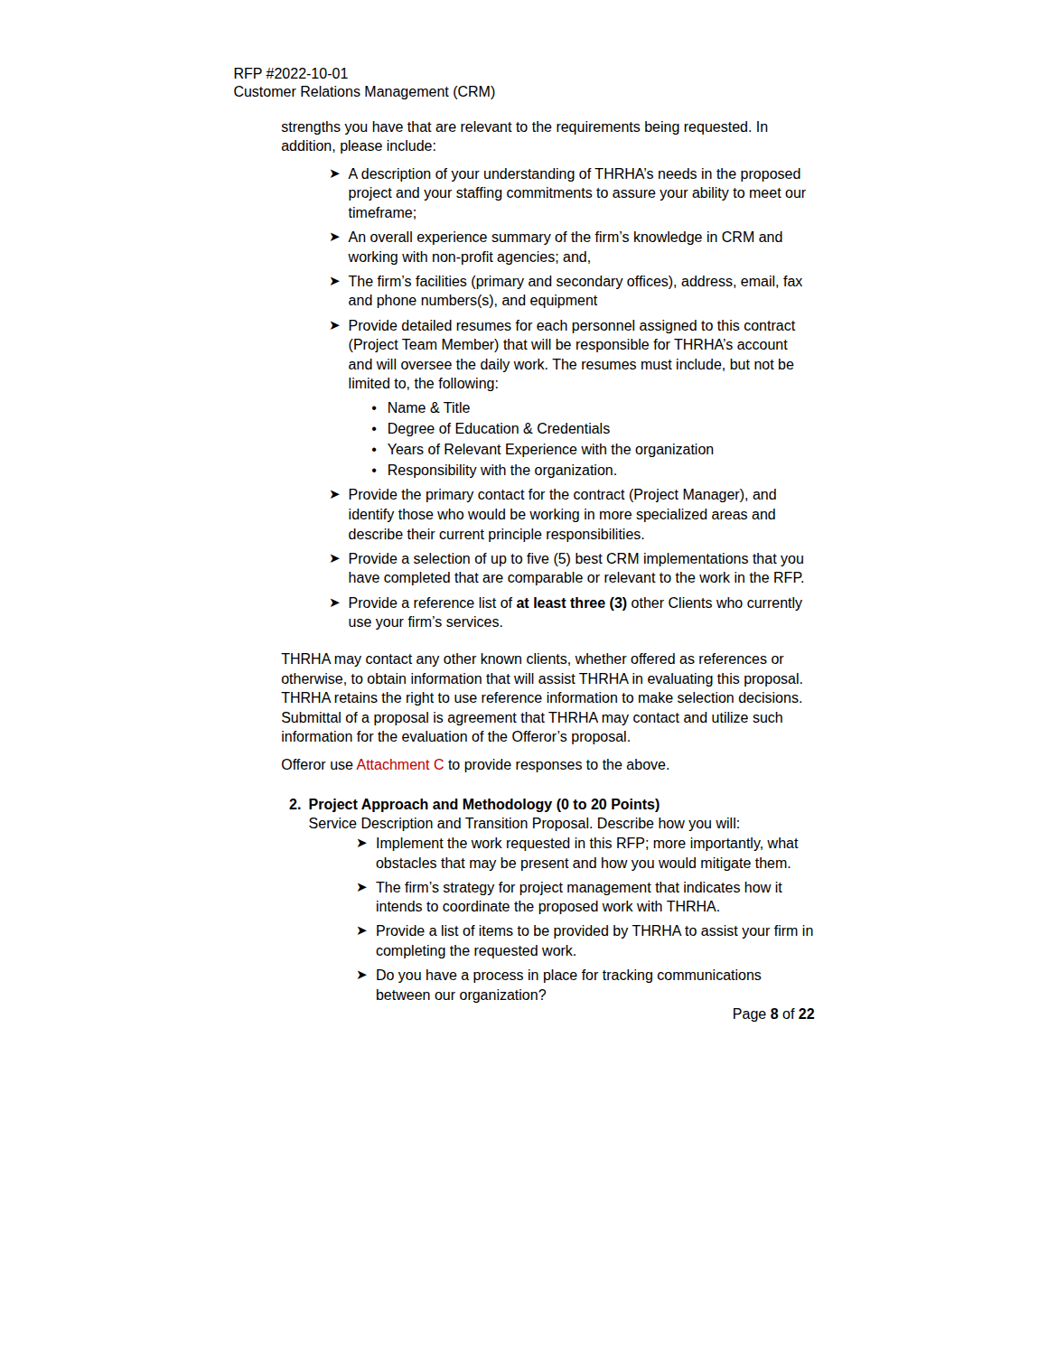RFP #2022-10-01
Customer Relations Management (CRM)
strengths you have that are relevant to the requirements being requested. In addition, please include:
A description of your understanding of THRHA’s needs in the proposed project and your staffing commitments to assure your ability to meet our timeframe;
An overall experience summary of the firm’s knowledge in CRM and working with non-profit agencies; and,
The firm’s facilities (primary and secondary offices), address, email, fax and phone numbers(s), and equipment
Provide detailed resumes for each personnel assigned to this contract (Project Team Member) that will be responsible for THRHA’s account and will oversee the daily work. The resumes must include, but not be limited to, the following:
Name & Title
Degree of Education & Credentials
Years of Relevant Experience with the organization
Responsibility with the organization.
Provide the primary contact for the contract (Project Manager), and identify those who would be working in more specialized areas and describe their current principle responsibilities.
Provide a selection of up to five (5) best CRM implementations that you have completed that are comparable or relevant to the work in the RFP.
Provide a reference list of at least three (3) other Clients who currently use your firm’s services.
THRHA may contact any other known clients, whether offered as references or otherwise, to obtain information that will assist THRHA in evaluating this proposal. THRHA retains the right to use reference information to make selection decisions. Submittal of a proposal is agreement that THRHA may contact and utilize such information for the evaluation of the Offeror’s proposal.
Offeror use Attachment C to provide responses to the above.
Project Approach and Methodology (0 to 20 Points)
Service Description and Transition Proposal. Describe how you will:
Implement the work requested in this RFP; more importantly, what obstacles that may be present and how you would mitigate them.
The firm’s strategy for project management that indicates how it intends to coordinate the proposed work with THRHA.
Provide a list of items to be provided by THRHA to assist your firm in completing the requested work.
Do you have a process in place for tracking communications between our organization?
Page 8 of 22